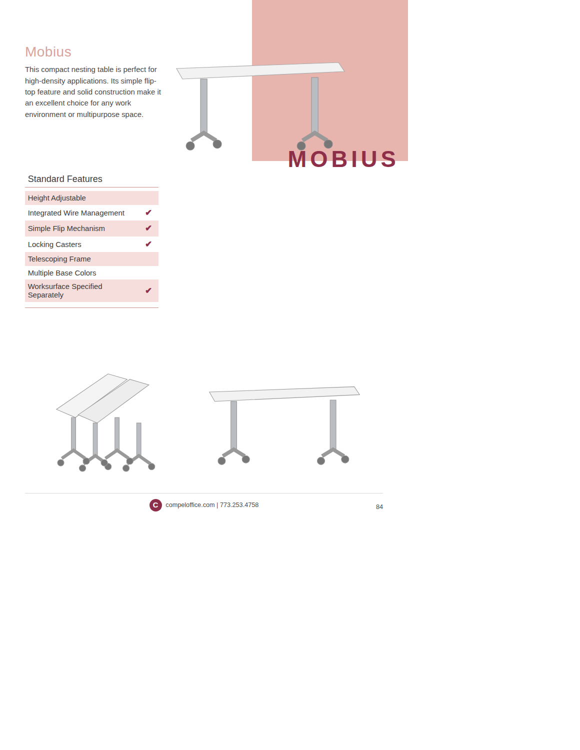Mobius
This compact nesting table is perfect for high-density applications. Its simple flip-top feature and solid construction make it an excellent choice for any work environment or multipurpose space.
MOBIUS
Standard Features
| Height Adjustable | |
| Integrated Wire Management | ✔ |
| Simple Flip Mechanism | ✔ |
| Locking Casters | ✔ |
| Telescoping Frame | |
| Multiple Base Colors | |
| Worksurface Specified Separately | ✔ |
Ccompeloffice.com | 773.253.4758
84